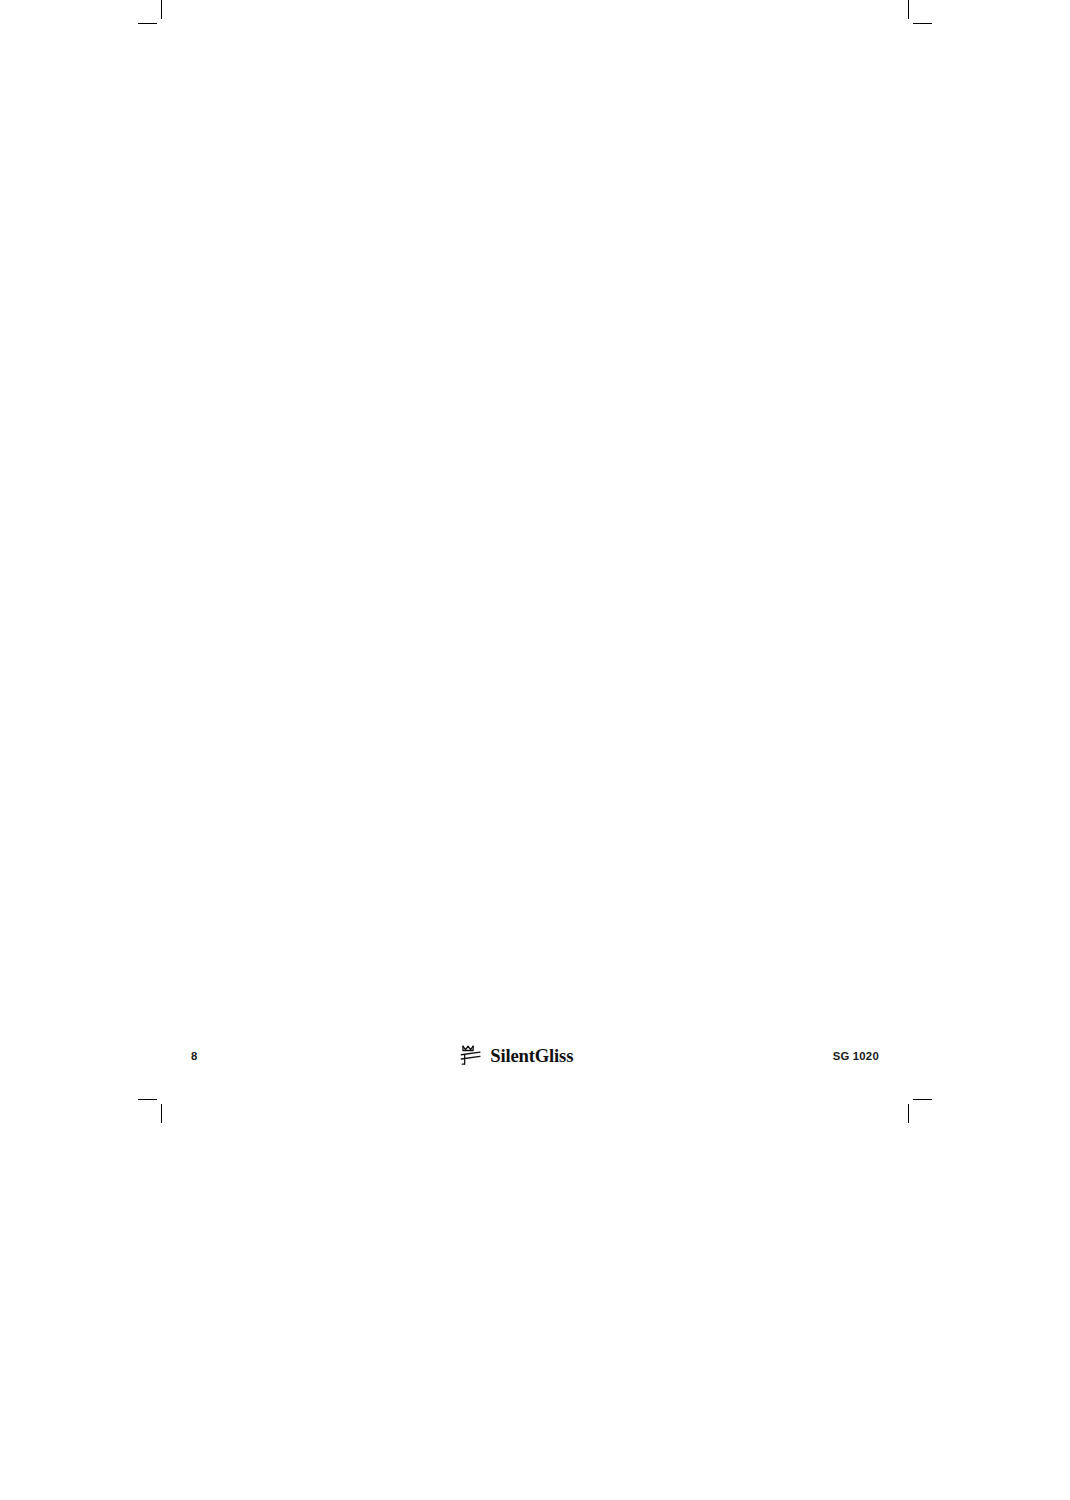8
SilentGliss
SG 1020